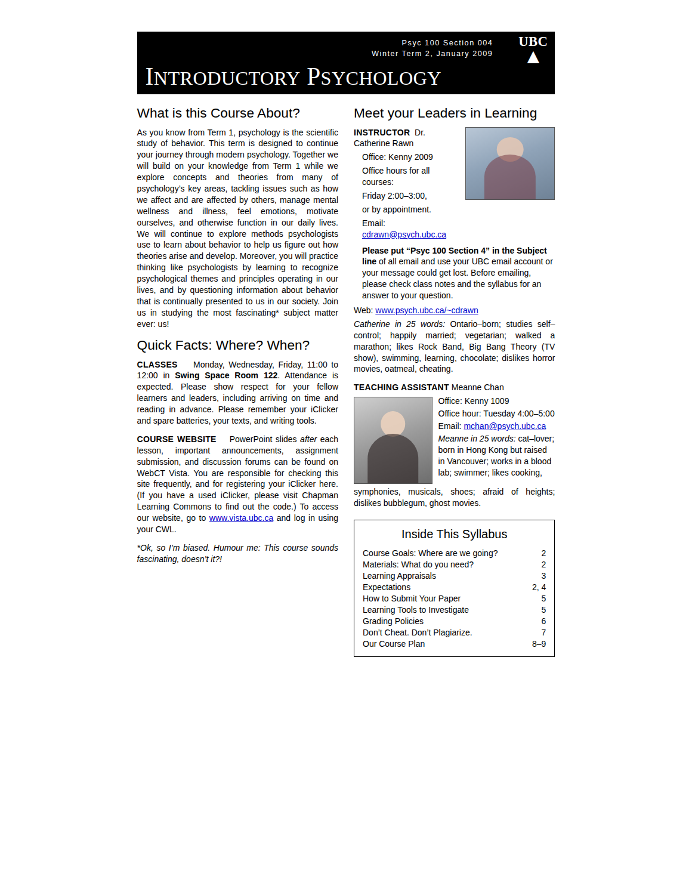UBC
▲
Psyc 100 Section 004
Winter Term 2, January 2009
INTRODUCTORY PSYCHOLOGY
What is this Course About?
As you know from Term 1, psychology is the scientific study of behavior. This term is designed to continue your journey through modern psychology. Together we will build on your knowledge from Term 1 while we explore concepts and theories from many of psychology’s key areas, tackling issues such as how we affect and are affected by others, manage mental wellness and illness, feel emotions, motivate ourselves, and otherwise function in our daily lives. We will continue to explore methods psychologists use to learn about behavior to help us figure out how theories arise and develop. Moreover, you will practice thinking like psychologists by learning to recognize psychological themes and principles operating in our lives, and by questioning information about behavior that is continually presented to us in our society. Join us in studying the most fascinating* subject matter ever: us!
Quick Facts: Where? When?
CLASSES Monday, Wednesday, Friday, 11:00 to 12:00 in Swing Space Room 122. Attendance is expected. Please show respect for your fellow learners and leaders, including arriving on time and reading in advance. Please remember your iClicker and spare batteries, your texts, and writing tools.
COURSE WEBSITE PowerPoint slides after each lesson, important announcements, assignment submission, and discussion forums can be found on WebCT Vista. You are responsible for checking this site frequently, and for registering your iClicker here. (If you have a used iClicker, please visit Chapman Learning Commons to find out the code.) To access our website, go to www.vista.ubc.ca and log in using your CWL.
*Ok, so I’m biased. Humour me: This course sounds fascinating, doesn’t it?!
Meet your Leaders in Learning
INSTRUCTOR Dr. Catherine Rawn
Office: Kenny 2009
Office hours for all courses:
Friday 2:00–3:00,
or by appointment.
Email: cdrawn@psych.ubc.ca
Please put “Psyc 100 Section 4” in the Subject line of all email and use your UBC email account or your message could get lost. Before emailing, please check class notes and the syllabus for an answer to your question.
Web: www.psych.ubc.ca/~cdrawn
Catherine in 25 words: Ontario–born; studies self–control; happily married; vegetarian; walked a marathon; likes Rock Band, Big Bang Theory (TV show), swimming, learning, chocolate; dislikes horror movies, oatmeal, cheating.
TEACHING ASSISTANT Meanne Chan
Office: Kenny 1009
Office hour: Tuesday 4:00–5:00
Email: mchan@psych.ubc.ca
Meanne in 25 words: cat–lover; born in Hong Kong but raised in Vancouver; works in a blood lab; swimmer; likes cooking,
symphonies, musicals, shoes; afraid of heights; dislikes bubblegum, ghost movies.
Inside This Syllabus
| Course Goals: Where are we going? | 2 |
| Materials: What do you need? | 2 |
| Learning Appraisals | 3 |
| Expectations | 2, 4 |
| How to Submit Your Paper | 5 |
| Learning Tools to Investigate | 5 |
| Grading Policies | 6 |
| Don’t Cheat. Don’t Plagiarize. | 7 |
| Our Course Plan | 8–9 |